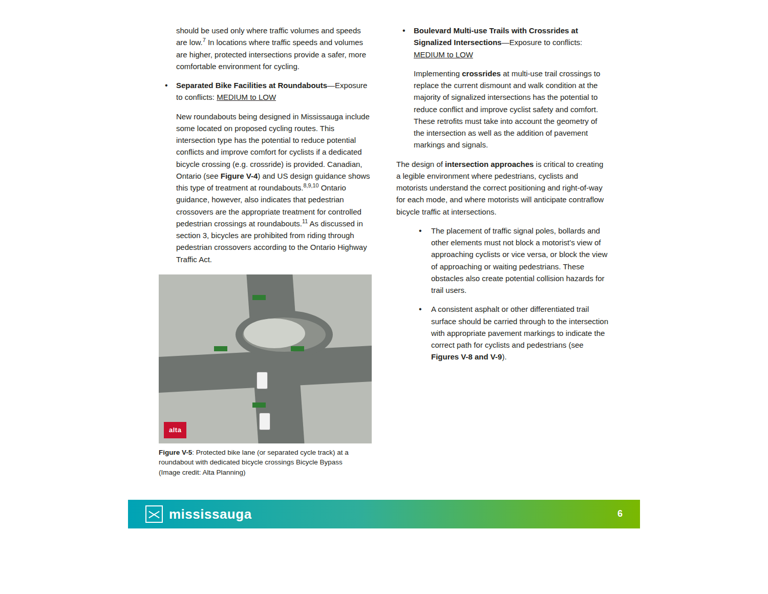should be used only where traffic volumes and speeds are low.7 In locations where traffic speeds and volumes are higher, protected intersections provide a safer, more comfortable environment for cycling.
Separated Bike Facilities at Roundabouts—Exposure to conflicts: MEDIUM to LOW
New roundabouts being designed in Mississauga include some located on proposed cycling routes. This intersection type has the potential to reduce potential conflicts and improve comfort for cyclists if a dedicated bicycle crossing (e.g. crossride) is provided. Canadian, Ontario (see Figure V-4) and US design guidance shows this type of treatment at roundabouts.8,9,10 Ontario guidance, however, also indicates that pedestrian crossovers are the appropriate treatment for controlled pedestrian crossings at roundabouts.11 As discussed in section 3, bicycles are prohibited from riding through pedestrian crossovers according to the Ontario Highway Traffic Act.
alta
Figure V-5: Protected bike lane (or separated cycle track) at a roundabout with dedicated bicycle crossings Bicycle Bypass
(Image credit: Alta Planning)
Boulevard Multi-use Trails with Crossrides at Signalized Intersections—Exposure to conflicts: MEDIUM to LOW
Implementing crossrides at multi-use trail crossings to replace the current dismount and walk condition at the majority of signalized intersections has the potential to reduce conflict and improve cyclist safety and comfort. These retrofits must take into account the geometry of the intersection as well as the addition of pavement markings and signals.
The design of intersection approaches is critical to creating a legible environment where pedestrians, cyclists and motorists understand the correct positioning and right-of-way for each mode, and where motorists will anticipate contraflow bicycle traffic at intersections.
The placement of traffic signal poles, bollards and other elements must not block a motorist’s view of approaching cyclists or vice versa, or block the view of approaching or waiting pedestrians. These obstacles also create potential collision hazards for trail users.
A consistent asphalt or other differentiated trail surface should be carried through to the intersection with appropriate pavement markings to indicate the correct path for cyclists and pedestrians (see Figures V-8 and V-9).
mississauga
6